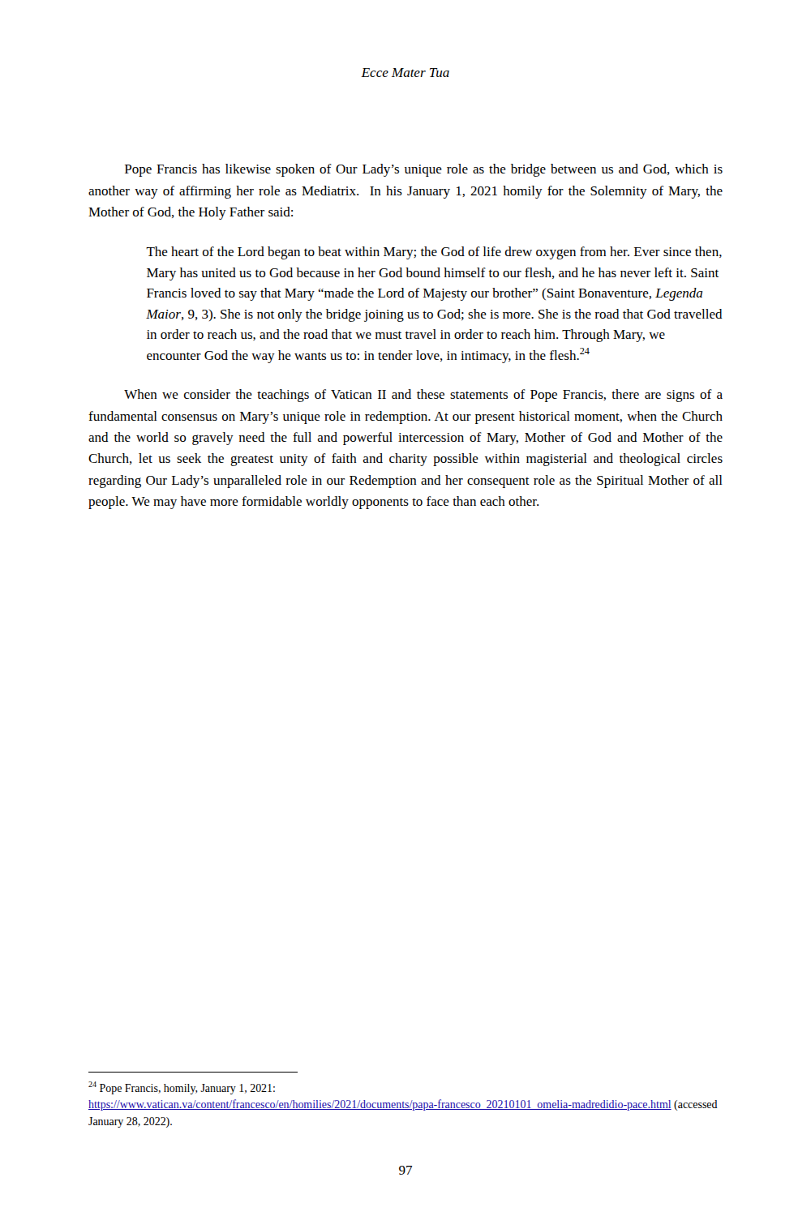Ecce Mater Tua
Pope Francis has likewise spoken of Our Lady’s unique role as the bridge between us and God, which is another way of affirming her role as Mediatrix. In his January 1, 2021 homily for the Solemnity of Mary, the Mother of God, the Holy Father said:
The heart of the Lord began to beat within Mary; the God of life drew oxygen from her. Ever since then, Mary has united us to God because in her God bound himself to our flesh, and he has never left it. Saint Francis loved to say that Mary “made the Lord of Majesty our brother” (Saint Bonaventure, Legenda Maior, 9, 3). She is not only the bridge joining us to God; she is more. She is the road that God travelled in order to reach us, and the road that we must travel in order to reach him. Through Mary, we encounter God the way he wants us to: in tender love, in intimacy, in the flesh.24
When we consider the teachings of Vatican II and these statements of Pope Francis, there are signs of a fundamental consensus on Mary’s unique role in redemption. At our present historical moment, when the Church and the world so gravely need the full and powerful intercession of Mary, Mother of God and Mother of the Church, let us seek the greatest unity of faith and charity possible within magisterial and theological circles regarding Our Lady’s unparalleled role in our Redemption and her consequent role as the Spiritual Mother of all people. We may have more formidable worldly opponents to face than each other.
24 Pope Francis, homily, January 1, 2021:
https://www.vatican.va/content/francesco/en/homilies/2021/documents/papa-francesco_20210101_omelia-madredidio-pace.html (accessed January 28, 2022).
97